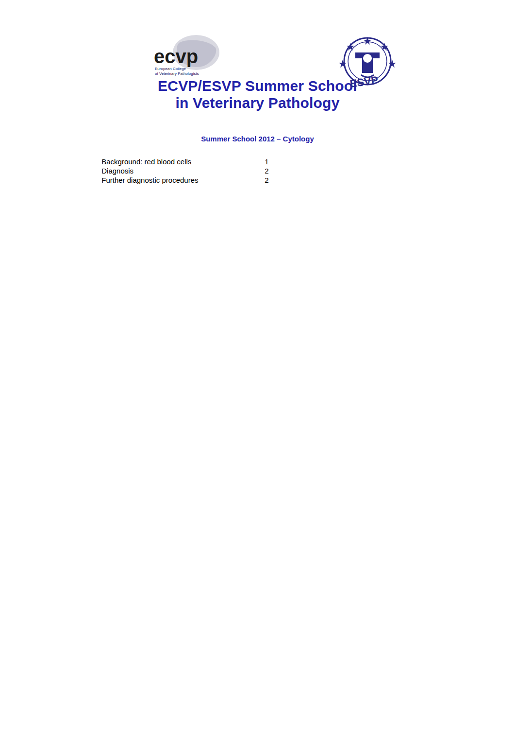ecvp European College of Veterinary Pathologists
ESVP
ECVP/ESVP Summer School
in Veterinary Pathology
Summer School 2012 – Cytology
| Background: red blood cells | 1 |
| Diagnosis | 2 |
| Further diagnostic procedures | 2 |